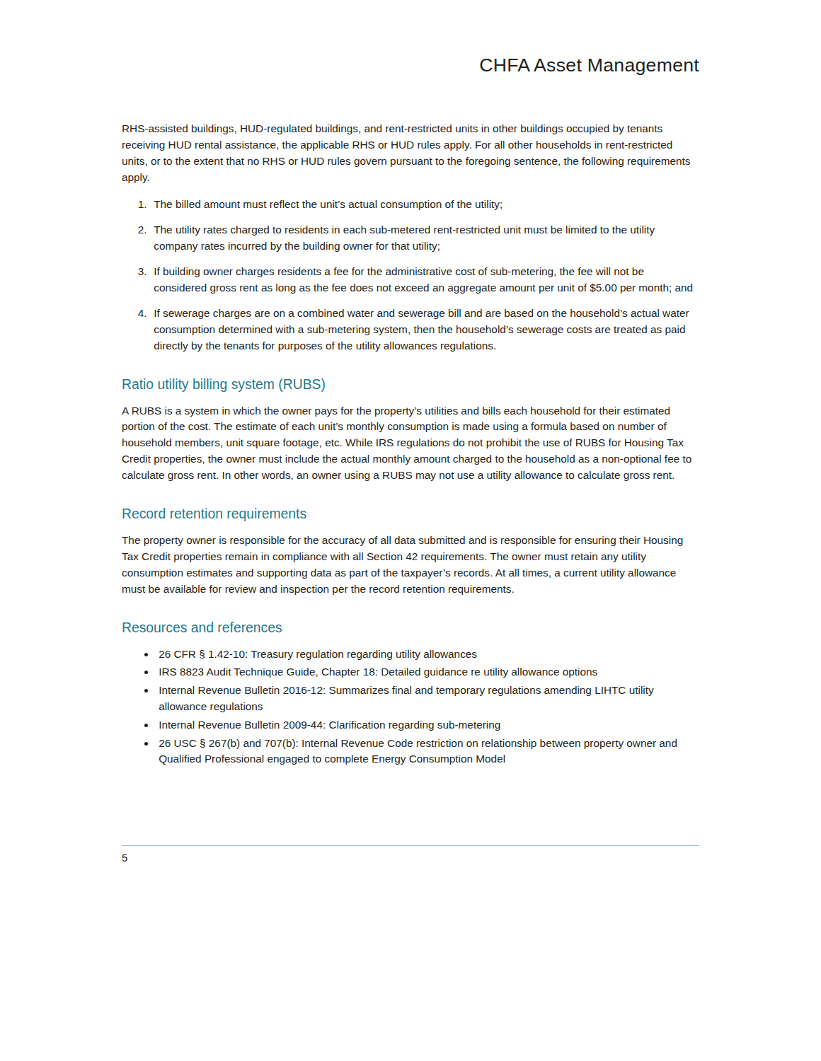CHFA Asset Management
RHS-assisted buildings, HUD-regulated buildings, and rent-restricted units in other buildings occupied by tenants receiving HUD rental assistance, the applicable RHS or HUD rules apply. For all other households in rent-restricted units, or to the extent that no RHS or HUD rules govern pursuant to the foregoing sentence, the following requirements apply.
The billed amount must reflect the unit’s actual consumption of the utility;
The utility rates charged to residents in each sub-metered rent-restricted unit must be limited to the utility company rates incurred by the building owner for that utility;
If building owner charges residents a fee for the administrative cost of sub-metering, the fee will not be considered gross rent as long as the fee does not exceed an aggregate amount per unit of $5.00 per month; and
If sewerage charges are on a combined water and sewerage bill and are based on the household’s actual water consumption determined with a sub-metering system, then the household’s sewerage costs are treated as paid directly by the tenants for purposes of the utility allowances regulations.
Ratio utility billing system (RUBS)
A RUBS is a system in which the owner pays for the property’s utilities and bills each household for their estimated portion of the cost. The estimate of each unit’s monthly consumption is made using a formula based on number of household members, unit square footage, etc. While IRS regulations do not prohibit the use of RUBS for Housing Tax Credit properties, the owner must include the actual monthly amount charged to the household as a non-optional fee to calculate gross rent. In other words, an owner using a RUBS may not use a utility allowance to calculate gross rent.
Record retention requirements
The property owner is responsible for the accuracy of all data submitted and is responsible for ensuring their Housing Tax Credit properties remain in compliance with all Section 42 requirements. The owner must retain any utility consumption estimates and supporting data as part of the taxpayer’s records. At all times, a current utility allowance must be available for review and inspection per the record retention requirements.
Resources and references
26 CFR § 1.42-10: Treasury regulation regarding utility allowances
IRS 8823 Audit Technique Guide, Chapter 18: Detailed guidance re utility allowance options
Internal Revenue Bulletin 2016-12: Summarizes final and temporary regulations amending LIHTC utility allowance regulations
Internal Revenue Bulletin 2009-44: Clarification regarding sub-metering
26 USC § 267(b) and 707(b): Internal Revenue Code restriction on relationship between property owner and Qualified Professional engaged to complete Energy Consumption Model
5